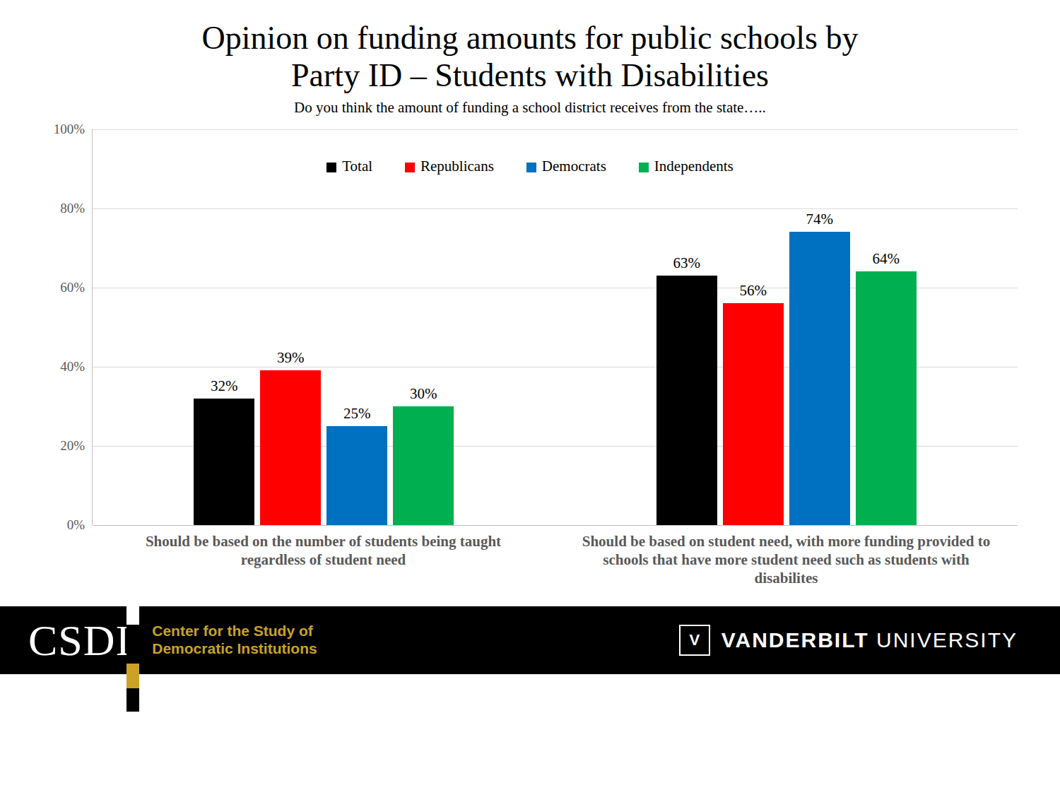Opinion on funding amounts for public schools by
Party ID – Students with Disabilities
Do you think the amount of funding a school district receives from the state…..
Total Republicans Democrats Independents
100%
80%
60%
40%
20%
0%
32%
39%
25%
30%
63%
56%
74%
64%
Should be based on the number of students being taught regardless of student need
Should be based on student need, with more funding provided to schools that have more student need such as students with disabilites
CSDI Center for the Study of
Democratic Institutions
V VANDERBILT UNIVERSITY